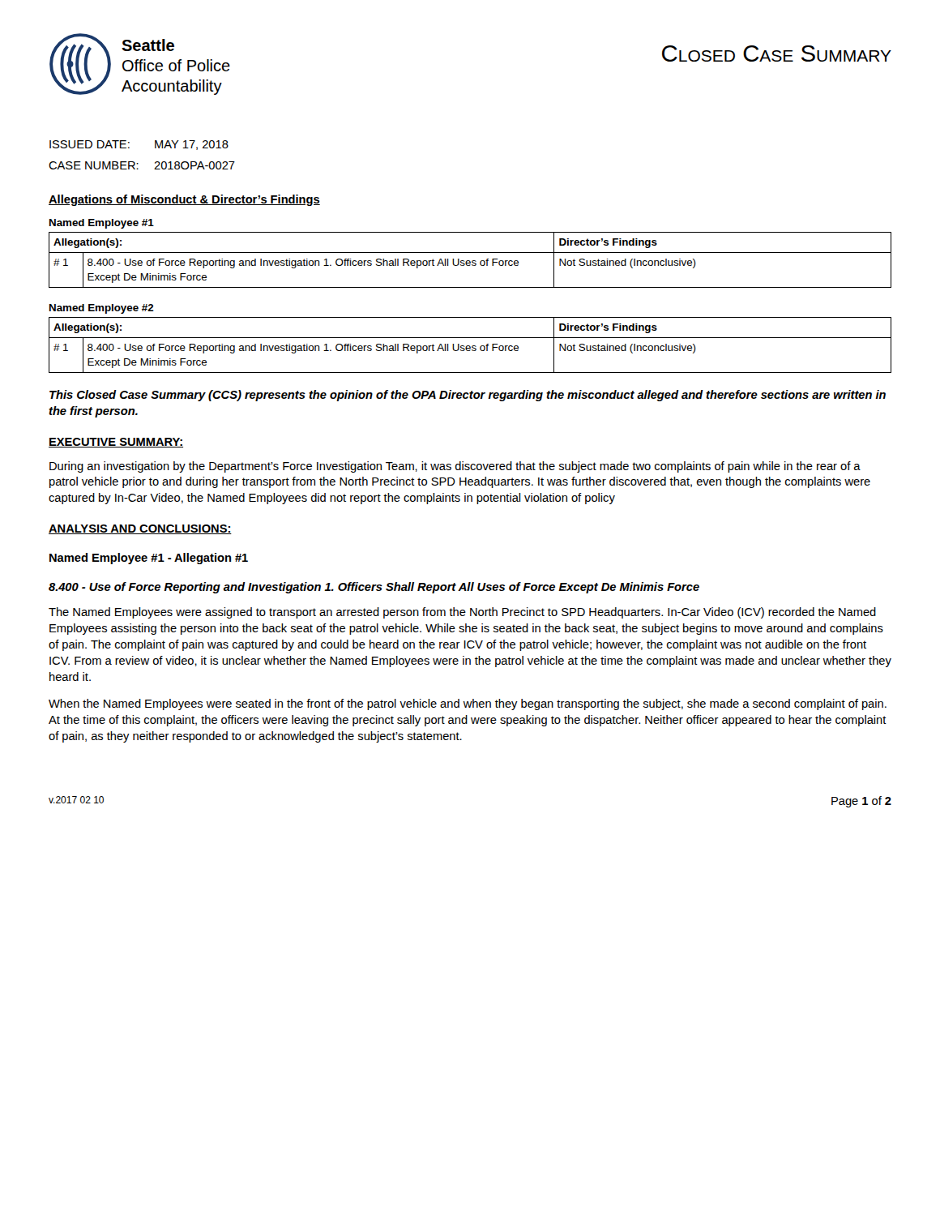Seattle
Office of Police
Accountability
Closed Case Summary
ISSUED DATE: MAY 17, 2018
CASE NUMBER: 2018OPA-0027
Allegations of Misconduct & Director’s Findings
Named Employee #1
| Allegation(s): | Director’s Findings |
| --- | --- |
| # 1 | 8.400 - Use of Force Reporting and Investigation 1. Officers Shall Report All Uses of Force Except De Minimis Force | Not Sustained (Inconclusive) |
Named Employee #2
| Allegation(s): | Director’s Findings |
| --- | --- |
| # 1 | 8.400 - Use of Force Reporting and Investigation 1. Officers Shall Report All Uses of Force Except De Minimis Force | Not Sustained (Inconclusive) |
This Closed Case Summary (CCS) represents the opinion of the OPA Director regarding the misconduct alleged and therefore sections are written in the first person.
EXECUTIVE SUMMARY:
During an investigation by the Department’s Force Investigation Team, it was discovered that the subject made two complaints of pain while in the rear of a patrol vehicle prior to and during her transport from the North Precinct to SPD Headquarters. It was further discovered that, even though the complaints were captured by In-Car Video, the Named Employees did not report the complaints in potential violation of policy
ANALYSIS AND CONCLUSIONS:
Named Employee #1 - Allegation #1
8.400 - Use of Force Reporting and Investigation 1. Officers Shall Report All Uses of Force Except De Minimis Force
The Named Employees were assigned to transport an arrested person from the North Precinct to SPD Headquarters. In-Car Video (ICV) recorded the Named Employees assisting the person into the back seat of the patrol vehicle. While she is seated in the back seat, the subject begins to move around and complains of pain. The complaint of pain was captured by and could be heard on the rear ICV of the patrol vehicle; however, the complaint was not audible on the front ICV. From a review of video, it is unclear whether the Named Employees were in the patrol vehicle at the time the complaint was made and unclear whether they heard it.
When the Named Employees were seated in the front of the patrol vehicle and when they began transporting the subject, she made a second complaint of pain. At the time of this complaint, the officers were leaving the precinct sally port and were speaking to the dispatcher. Neither officer appeared to hear the complaint of pain, as they neither responded to or acknowledged the subject’s statement.
v.2017 02 10
Page 1 of 2